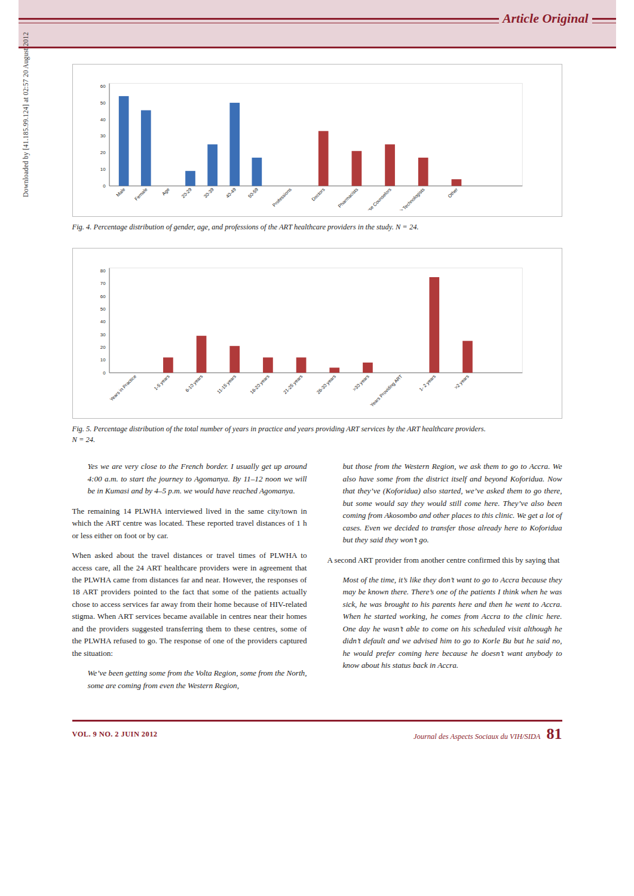Article Original
Downloaded by [41.185.99.124] at 02:57 20 August 2012
60 50 40 30 20 10 0 Male Female Age 20-29 30-39 40-49 50-59 Professions Doctors Pharmacists Nurse Counselors Lab Technologists Other
Fig. 4. Percentage distribution of gender, age, and professions of the ART healthcare providers in the study. N = 24.
80 70 60 50 40 30 20 10 0 Years in Practice 1-5 years 6-10 years 11-15 years 16-20 years 21-25 years 26-30 years >30 years Years Providing ART 1- 2 years >2 years
Fig. 5. Percentage distribution of the total number of years in practice and years providing ART services by the ART healthcare providers.
N = 24.
Yes we are very close to the French border. I usually get up around 4:00 a.m. to start the journey to Agomanya. By 11–12 noon we will be in Kumasi and by 4–5 p.m. we would have reached Agomanya.
The remaining 14 PLWHA interviewed lived in the same city/town in which the ART centre was located. These reported travel distances of 1 h or less either on foot or by car.
When asked about the travel distances or travel times of PLWHA to access care, all the 24 ART healthcare providers were in agreement that the PLWHA came from distances far and near. However, the responses of 18 ART providers pointed to the fact that some of the patients actually chose to access services far away from their home because of HIV-related stigma. When ART services became available in centres near their homes and the providers suggested transferring them to these centres, some of the PLWHA refused to go. The response of one of the providers captured the situation:
We’ve been getting some from the Volta Region, some from the North, some are coming from even the Western Region,
but those from the Western Region, we ask them to go to Accra. We also have some from the district itself and beyond Koforidua. Now that they’ve (Koforidua) also started, we’ve asked them to go there, but some would say they would still come here. They’ve also been coming from Akosombo and other places to this clinic. We get a lot of cases. Even we decided to transfer those already here to Koforidua but they said they won’t go.
A second ART provider from another centre confirmed this by saying that
Most of the time, it’s like they don’t want to go to Accra because they may be known there. There’s one of the patients I think when he was sick, he was brought to his parents here and then he went to Accra. When he started working, he comes from Accra to the clinic here. One day he wasn’t able to come on his scheduled visit although he didn’t default and we advised him to go to Korle Bu but he said no, he would prefer coming here because he doesn’t want anybody to know about his status back in Accra.
VOL. 9 NO. 2 JUIN 2012
Journal des Aspects Sociaux du VIH/SIDA 81